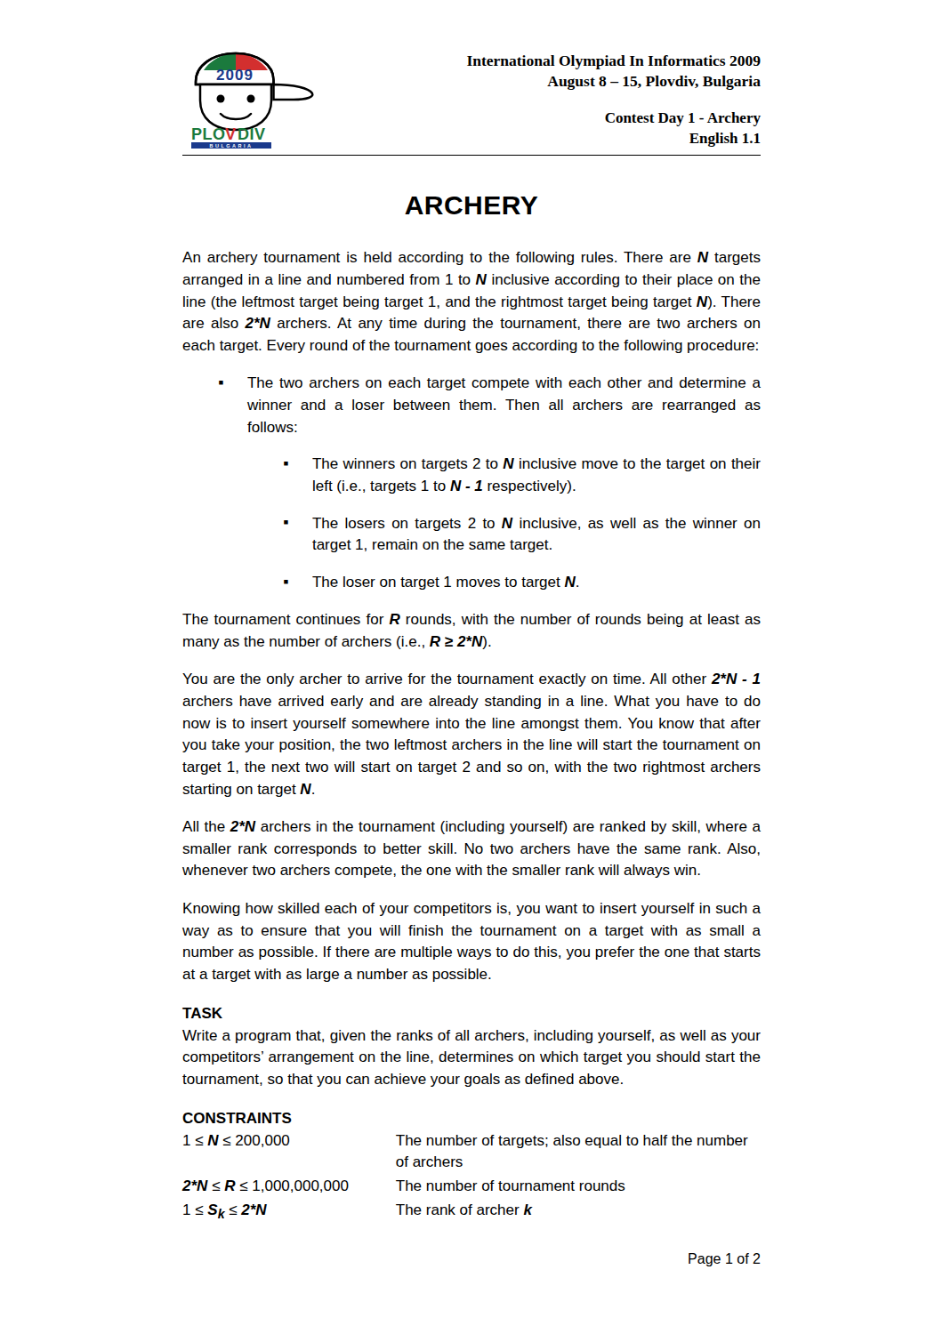2009 PLO V DIV BULGARIA
International Olympiad In Informatics 2009
August 8 – 15, Plovdiv, Bulgaria
Contest Day 1 - Archery
English 1.1
ARCHERY
An archery tournament is held according to the following rules. There are N targets arranged in a line and numbered from 1 to N inclusive according to their place on the line (the leftmost target being target 1, and the rightmost target being target N). There are also 2*N archers. At any time during the tournament, there are two archers on each target. Every round of the tournament goes according to the following procedure:
The two archers on each target compete with each other and determine a winner and a loser between them. Then all archers are rearranged as follows:
The winners on targets 2 to N inclusive move to the target on their left (i.e., targets 1 to N - 1 respectively).
The losers on targets 2 to N inclusive, as well as the winner on target 1, remain on the same target.
The loser on target 1 moves to target N.
The tournament continues for R rounds, with the number of rounds being at least as many as the number of archers (i.e., R ≥ 2*N).
You are the only archer to arrive for the tournament exactly on time. All other 2*N - 1 archers have arrived early and are already standing in a line. What you have to do now is to insert yourself somewhere into the line amongst them. You know that after you take your position, the two leftmost archers in the line will start the tournament on target 1, the next two will start on target 2 and so on, with the two rightmost archers starting on target N.
All the 2*N archers in the tournament (including yourself) are ranked by skill, where a smaller rank corresponds to better skill. No two archers have the same rank. Also, whenever two archers compete, the one with the smaller rank will always win.
Knowing how skilled each of your competitors is, you want to insert yourself in such a way as to ensure that you will finish the tournament on a target with as small a number as possible. If there are multiple ways to do this, you prefer the one that starts at a target with as large a number as possible.
TASK
Write a program that, given the ranks of all archers, including yourself, as well as your competitors’ arrangement on the line, determines on which target you should start the tournament, so that you can achieve your goals as defined above.
CONSTRAINTS
| 1 ≤ N ≤ 200,000 | The number of targets; also equal to half the number of archers |
| 2*N ≤ R ≤ 1,000,000,000 | The number of tournament rounds |
| 1 ≤ S k ≤ 2*N | The rank of archer k |
Page 1 of 2